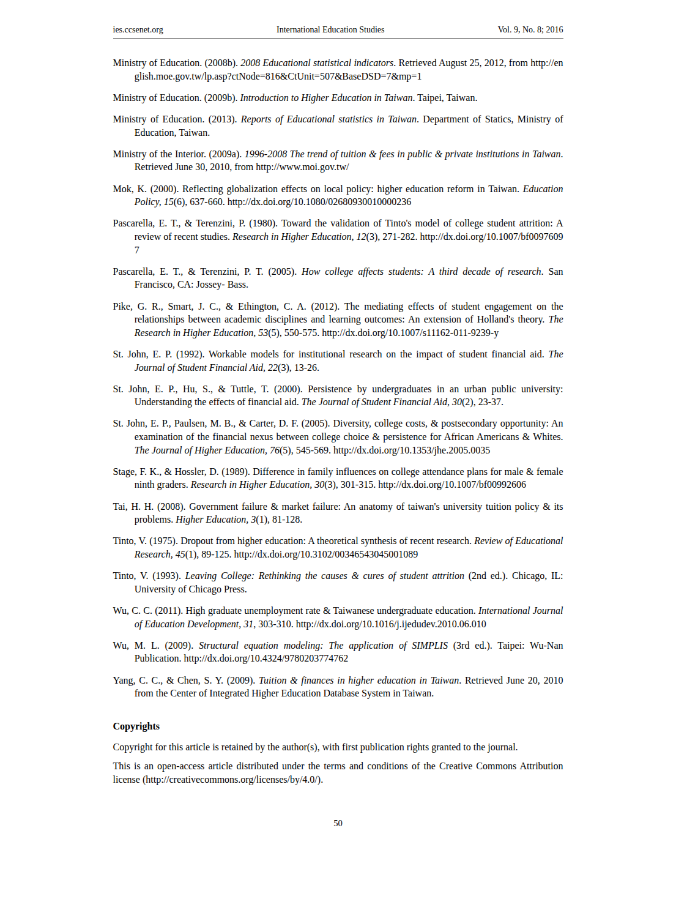ies.ccsenet.org International Education Studies Vol. 9, No. 8; 2016
Ministry of Education. (2008b). 2008 Educational statistical indicators. Retrieved August 25, 2012, from http://english.moe.gov.tw/lp.asp?ctNode=816&CtUnit=507&BaseDSD=7&mp=1
Ministry of Education. (2009b). Introduction to Higher Education in Taiwan. Taipei, Taiwan.
Ministry of Education. (2013). Reports of Educational statistics in Taiwan. Department of Statics, Ministry of Education, Taiwan.
Ministry of the Interior. (2009a). 1996-2008 The trend of tuition & fees in public & private institutions in Taiwan. Retrieved June 30, 2010, from http://www.moi.gov.tw/
Mok, K. (2000). Reflecting globalization effects on local policy: higher education reform in Taiwan. Education Policy, 15(6), 637-660. http://dx.doi.org/10.1080/02680930010000236
Pascarella, E. T., & Terenzini, P. (1980). Toward the validation of Tinto's model of college student attrition: A review of recent studies. Research in Higher Education, 12(3), 271-282. http://dx.doi.org/10.1007/bf00976097
Pascarella, E. T., & Terenzini, P. T. (2005). How college affects students: A third decade of research. San Francisco, CA: Jossey- Bass.
Pike, G. R., Smart, J. C., & Ethington, C. A. (2012). The mediating effects of student engagement on the relationships between academic disciplines and learning outcomes: An extension of Holland's theory. The Research in Higher Education, 53(5), 550-575. http://dx.doi.org/10.1007/s11162-011-9239-y
St. John, E. P. (1992). Workable models for institutional research on the impact of student financial aid. The Journal of Student Financial Aid, 22(3), 13-26.
St. John, E. P., Hu, S., & Tuttle, T. (2000). Persistence by undergraduates in an urban public university: Understanding the effects of financial aid. The Journal of Student Financial Aid, 30(2), 23-37.
St. John, E. P., Paulsen, M. B., & Carter, D. F. (2005). Diversity, college costs, & postsecondary opportunity: An examination of the financial nexus between college choice & persistence for African Americans & Whites. The Journal of Higher Education, 76(5), 545-569. http://dx.doi.org/10.1353/jhe.2005.0035
Stage, F. K., & Hossler, D. (1989). Difference in family influences on college attendance plans for male & female ninth graders. Research in Higher Education, 30(3), 301-315. http://dx.doi.org/10.1007/bf00992606
Tai, H. H. (2008). Government failure & market failure: An anatomy of taiwan's university tuition policy & its problems. Higher Education, 3(1), 81-128.
Tinto, V. (1975). Dropout from higher education: A theoretical synthesis of recent research. Review of Educational Research, 45(1), 89-125. http://dx.doi.org/10.3102/00346543045001089
Tinto, V. (1993). Leaving College: Rethinking the causes & cures of student attrition (2nd ed.). Chicago, IL: University of Chicago Press.
Wu, C. C. (2011). High graduate unemployment rate & Taiwanese undergraduate education. International Journal of Education Development, 31, 303-310. http://dx.doi.org/10.1016/j.ijedudev.2010.06.010
Wu, M. L. (2009). Structural equation modeling: The application of SIMPLIS (3rd ed.). Taipei: Wu-Nan Publication. http://dx.doi.org/10.4324/9780203774762
Yang, C. C., & Chen, S. Y. (2009). Tuition & finances in higher education in Taiwan. Retrieved June 20, 2010 from the Center of Integrated Higher Education Database System in Taiwan.
Copyrights
Copyright for this article is retained by the author(s), with first publication rights granted to the journal.
This is an open-access article distributed under the terms and conditions of the Creative Commons Attribution license (http://creativecommons.org/licenses/by/4.0/).
50